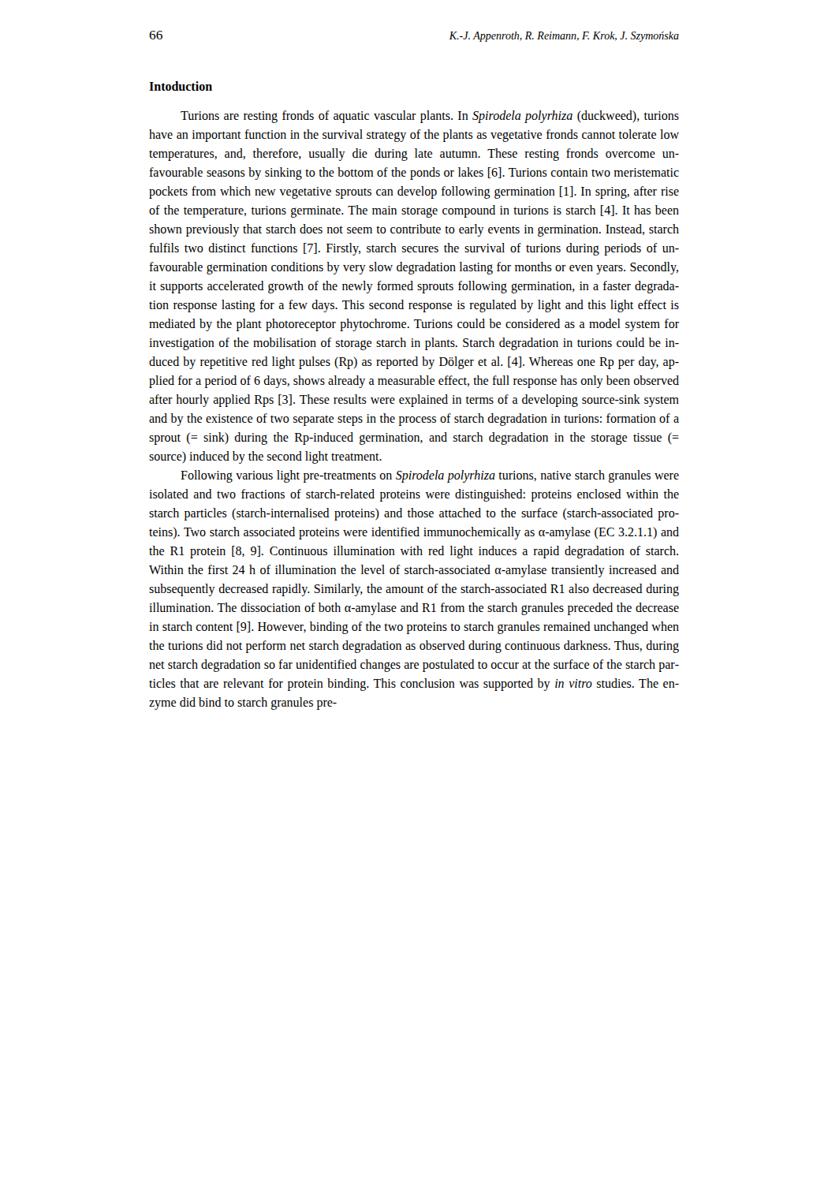66 K.-J. Appenroth, R. Reimann, F. Krok, J. Szymońska
Intoduction
Turions are resting fronds of aquatic vascular plants. In Spirodela polyrhiza (duckweed), turions have an important function in the survival strategy of the plants as vegetative fronds cannot tolerate low temperatures, and, therefore, usually die during late autumn. These resting fronds overcome unfavourable seasons by sinking to the bottom of the ponds or lakes [6]. Turions contain two meristematic pockets from which new vegetative sprouts can develop following germination [1]. In spring, after rise of the temperature, turions germinate. The main storage compound in turions is starch [4]. It has been shown previously that starch does not seem to contribute to early events in germination. Instead, starch fulfils two distinct functions [7]. Firstly, starch secures the survival of turions during periods of unfavourable germination conditions by very slow degradation lasting for months or even years. Secondly, it supports accelerated growth of the newly formed sprouts following germination, in a faster degradation response lasting for a few days. This second response is regulated by light and this light effect is mediated by the plant photoreceptor phytochrome. Turions could be considered as a model system for investigation of the mobilisation of storage starch in plants. Starch degradation in turions could be induced by repetitive red light pulses (Rp) as reported by Dölger et al. [4]. Whereas one Rp per day, applied for a period of 6 days, shows already a measurable effect, the full response has only been observed after hourly applied Rps [3]. These results were explained in terms of a developing source-sink system and by the existence of two separate steps in the process of starch degradation in turions: formation of a sprout (= sink) during the Rp-induced germination, and starch degradation in the storage tissue (= source) induced by the second light treatment.
Following various light pre-treatments on Spirodela polyrhiza turions, native starch granules were isolated and two fractions of starch-related proteins were distinguished: proteins enclosed within the starch particles (starch-internalised proteins) and those attached to the surface (starch-associated proteins). Two starch associated proteins were identified immunochemically as α-amylase (EC 3.2.1.1) and the R1 protein [8, 9]. Continuous illumination with red light induces a rapid degradation of starch. Within the first 24 h of illumination the level of starch-associated α-amylase transiently increased and subsequently decreased rapidly. Similarly, the amount of the starch-associated R1 also decreased during illumination. The dissociation of both α-amylase and R1 from the starch granules preceded the decrease in starch content [9]. However, binding of the two proteins to starch granules remained unchanged when the turions did not perform net starch degradation as observed during continuous darkness. Thus, during net starch degradation so far unidentified changes are postulated to occur at the surface of the starch particles that are relevant for protein binding. This conclusion was supported by in vitro studies. The enzyme did bind to starch granules pre-